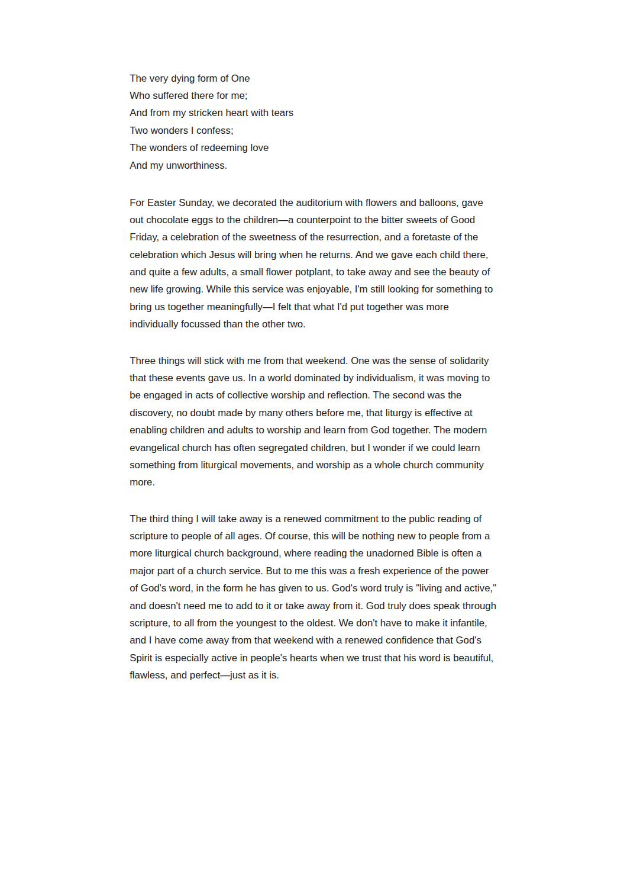The very dying form of One
Who suffered there for me;
And from my stricken heart with tears
Two wonders I confess;
The wonders of redeeming love
And my unworthiness.
For Easter Sunday, we decorated the auditorium with flowers and balloons, gave out chocolate eggs to the children—a counterpoint to the bitter sweets of Good Friday, a celebration of the sweetness of the resurrection, and a foretaste of the celebration which Jesus will bring when he returns. And we gave each child there, and quite a few adults, a small flower potplant, to take away and see the beauty of new life growing. While this service was enjoyable, I'm still looking for something to bring us together meaningfully—I felt that what I'd put together was more individually focussed than the other two.
Three things will stick with me from that weekend. One was the sense of solidarity that these events gave us. In a world dominated by individualism, it was moving to be engaged in acts of collective worship and reflection. The second was the discovery, no doubt made by many others before me, that liturgy is effective at enabling children and adults to worship and learn from God together. The modern evangelical church has often segregated children, but I wonder if we could learn something from liturgical movements, and worship as a whole church community more.
The third thing I will take away is a renewed commitment to the public reading of scripture to people of all ages. Of course, this will be nothing new to people from a more liturgical church background, where reading the unadorned Bible is often a major part of a church service. But to me this was a fresh experience of the power of God's word, in the form he has given to us. God's word truly is "living and active," and doesn't need me to add to it or take away from it. God truly does speak through scripture, to all from the youngest to the oldest. We don't have to make it infantile, and I have come away from that weekend with a renewed confidence that God's Spirit is especially active in people's hearts when we trust that his word is beautiful, flawless, and perfect—just as it is.